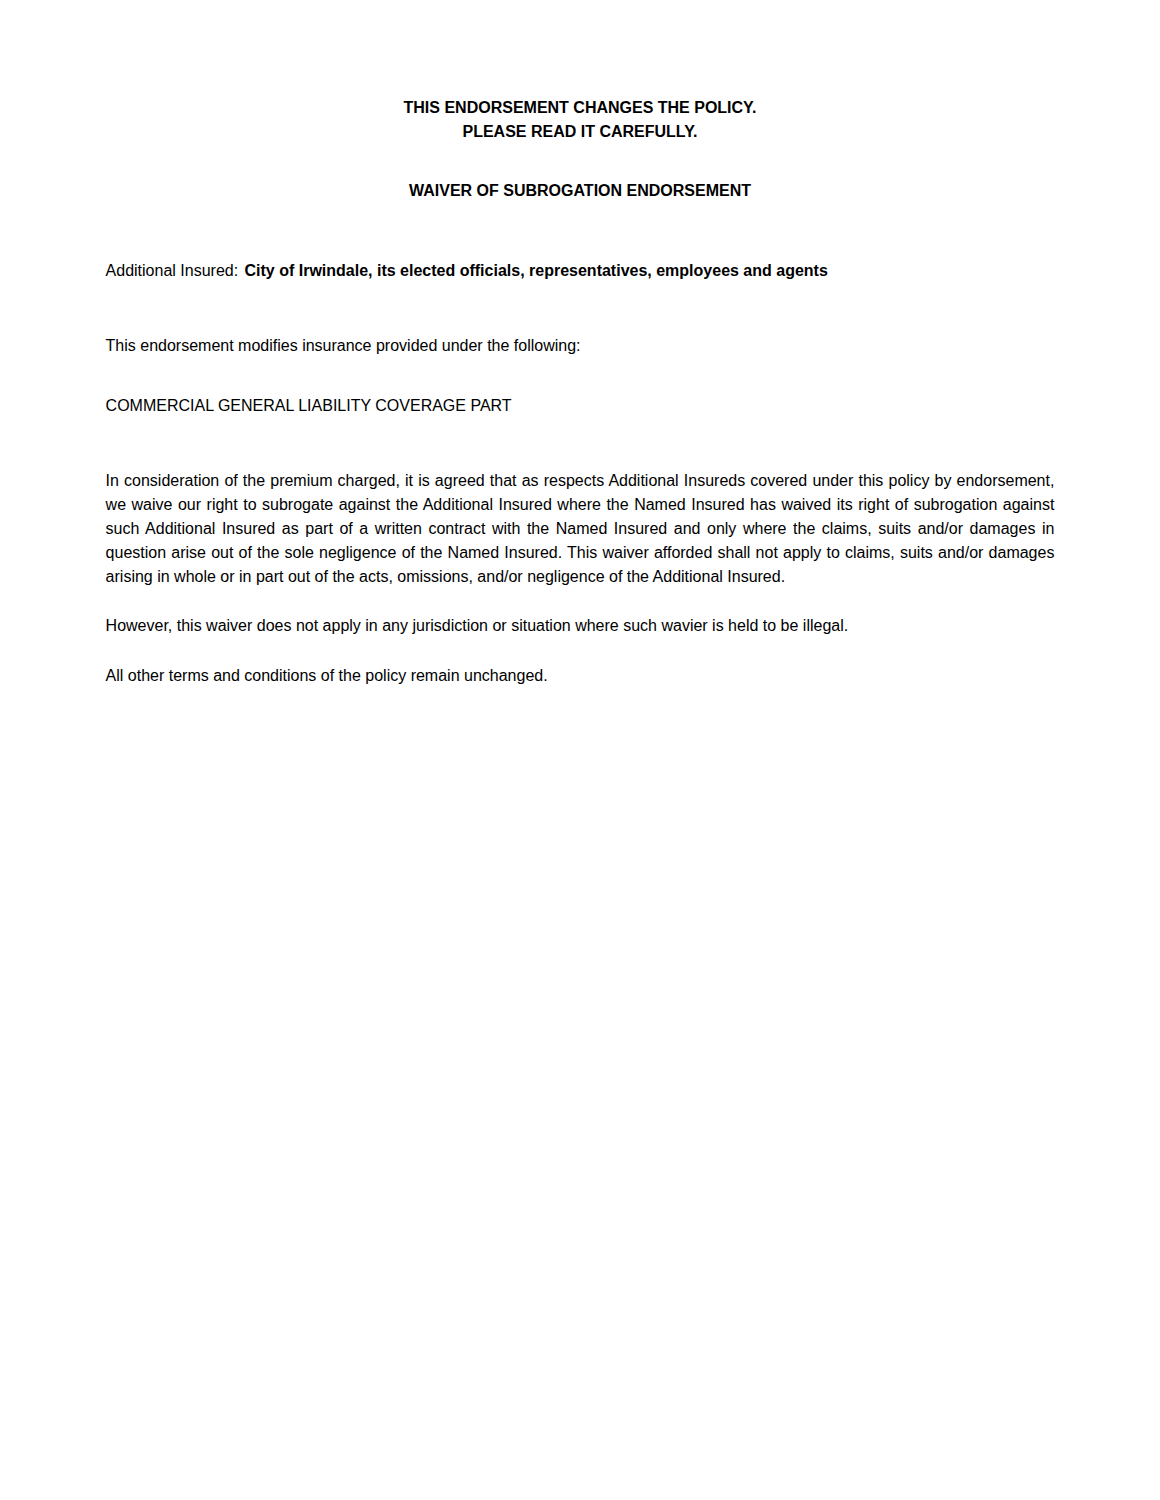THIS ENDORSEMENT CHANGES THE POLICY.
PLEASE READ IT CAREFULLY.
WAIVER OF SUBROGATION ENDORSEMENT
Additional Insured: City of Irwindale, its elected officials, representatives, employees and agents
This endorsement modifies insurance provided under the following:
COMMERCIAL GENERAL LIABILITY COVERAGE PART
In consideration of the premium charged, it is agreed that as respects Additional Insureds covered under this policy by endorsement, we waive our right to subrogate against the Additional Insured where the Named Insured has waived its right of subrogation against such Additional Insured as part of a written contract with the Named Insured and only where the claims, suits and/or damages in question arise out of the sole negligence of the Named Insured. This waiver afforded shall not apply to claims, suits and/or damages arising in whole or in part out of the acts, omissions, and/or negligence of the Additional Insured.
However, this waiver does not apply in any jurisdiction or situation where such wavier is held to be illegal.
All other terms and conditions of the policy remain unchanged.